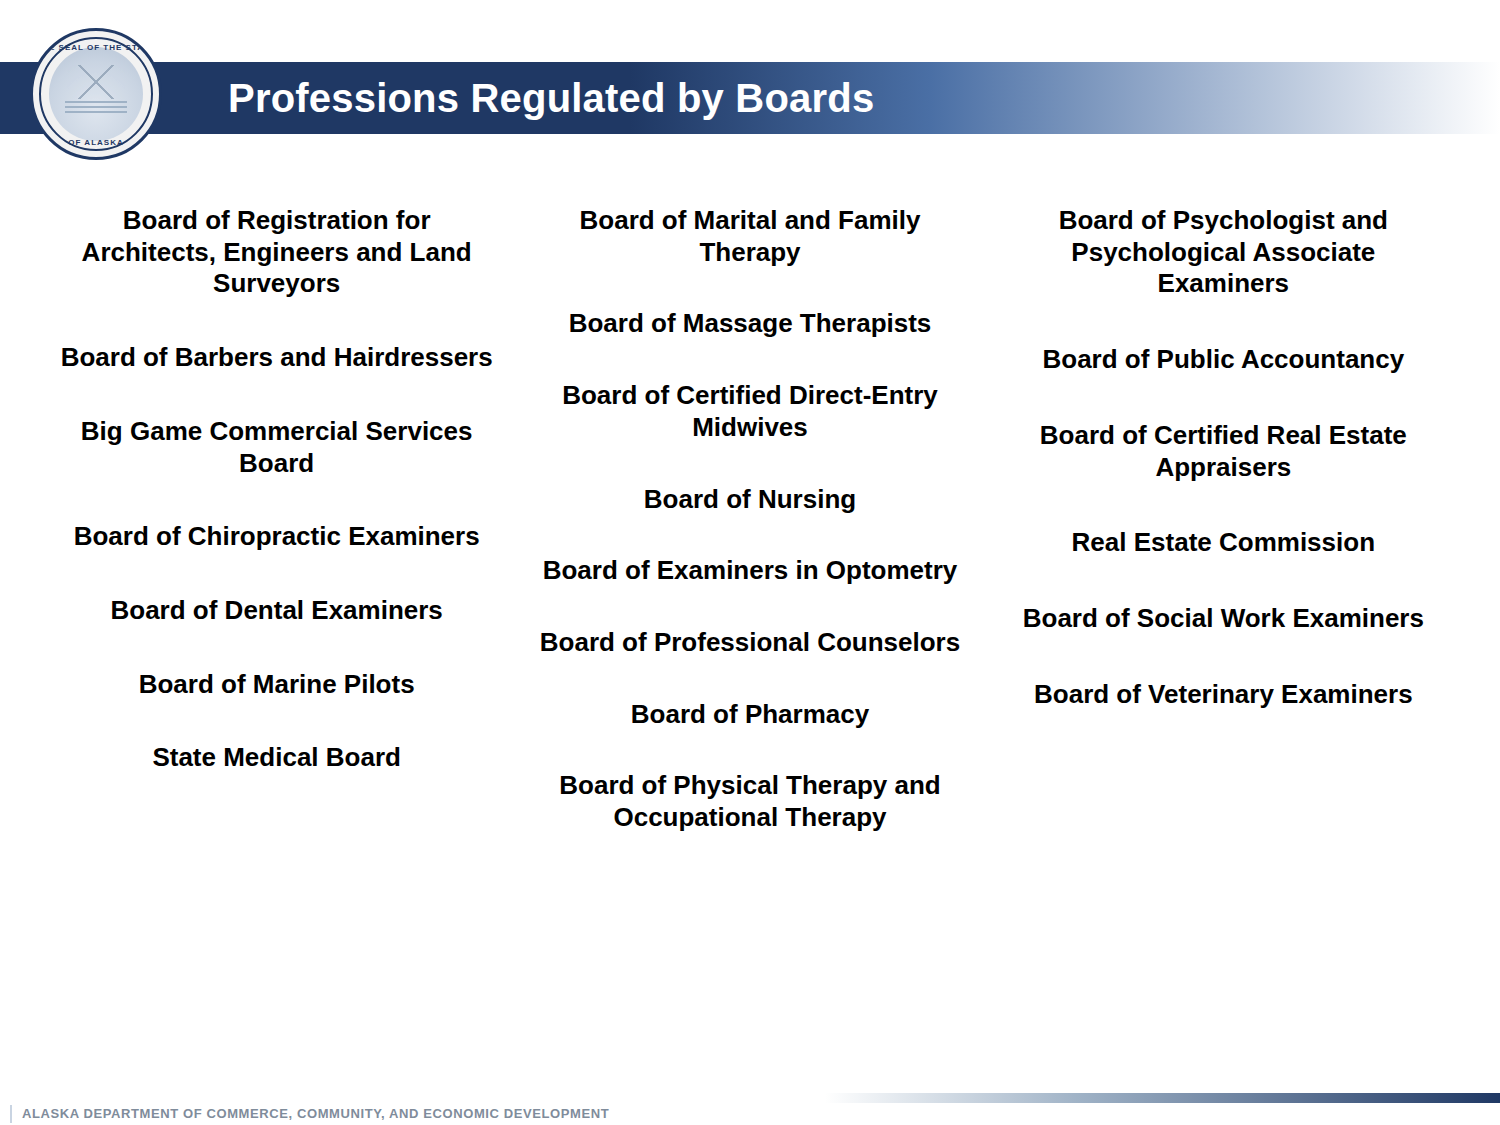Professions Regulated by Boards
The Seal of the State
of Alaska
Board of Registration for Architects, Engineers and Land Surveyors
Board of Barbers and Hairdressers
Big Game Commercial Services Board
Board of Chiropractic Examiners
Board of Dental Examiners
Board of Marine Pilots
State Medical Board
Board of Marital and Family Therapy
Board of Massage Therapists
Board of Certified Direct-Entry Midwives
Board of Nursing
Board of Examiners in Optometry
Board of Professional Counselors
Board of Pharmacy
Board of Physical Therapy and Occupational Therapy
Board of Psychologist and Psychological Associate Examiners
Board of Public Accountancy
Board of Certified Real Estate Appraisers
Real Estate Commission
Board of Social Work Examiners
Board of Veterinary Examiners
Alaska Department of Commerce, Community, and Economic Development